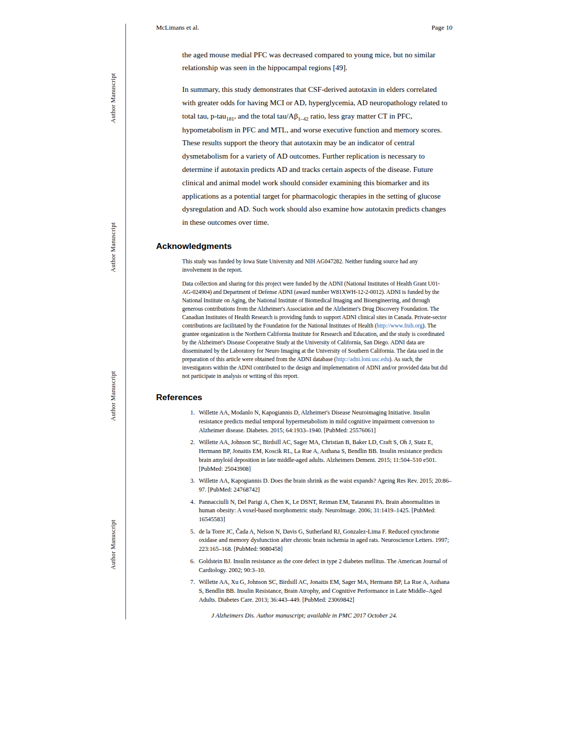Author Manuscript Author Manuscript Author Manuscript Author Manuscript
McLimans et al.
Page 10
the aged mouse medial PFC was decreased compared to young mice, but no similar relationship was seen in the hippocampal regions [49].
In summary, this study demonstrates that CSF-derived autotaxin in elders correlated with greater odds for having MCI or AD, hyperglycemia, AD neuropathology related to total tau, p-tau181, and the total tau/Aβ1–42 ratio, less gray matter CT in PFC, hypometabolism in PFC and MTL, and worse executive function and memory scores. These results support the theory that autotaxin may be an indicator of central dysmetabolism for a variety of AD outcomes. Further replication is necessary to determine if autotaxin predicts AD and tracks certain aspects of the disease. Future clinical and animal model work should consider examining this biomarker and its applications as a potential target for pharmacologic therapies in the setting of glucose dysregulation and AD. Such work should also examine how autotaxin predicts changes in these outcomes over time.
Acknowledgments
This study was funded by Iowa State University and NIH AG047282. Neither funding source had any involvement in the report.
Data collection and sharing for this project were funded by the ADNI (National Institutes of Health Grant U01-AG-024904) and Department of Defense ADNI (award number W81XWH-12-2-0012). ADNI is funded by the National Institute on Aging, the National Institute of Biomedical Imaging and Bioengineering, and through generous contributions from the Alzheimer's Association and the Alzheimer's Drug Discovery Foundation. The Canadian Institutes of Health Research is providing funds to support ADNI clinical sites in Canada. Private-sector contributions are facilitated by the Foundation for the National Institutes of Health (http://www.fnih.org). The grantee organization is the Northern California Institute for Research and Education, and the study is coordinated by the Alzheimer's Disease Cooperative Study at the University of California, San Diego. ADNI data are disseminated by the Laboratory for Neuro Imaging at the University of Southern California. The data used in the preparation of this article were obtained from the ADNI database (http://adni.loni.usc.edu). As such, the investigators within the ADNI contributed to the design and implementation of ADNI and/or provided data but did not participate in analysis or writing of this report.
References
Willette AA, Modanlo N, Kapogiannis D, Alzheimer's Disease Neuroimaging Initiative. Insulin resistance predicts medial temporal hypermetabolism in mild cognitive impairment conversion to Alzheimer disease. Diabetes. 2015; 64:1933–1940. [PubMed: 25576061]
Willette AA, Johnson SC, Birdsill AC, Sager MA, Christian B, Baker LD, Craft S, Oh J, Statz E, Hermann BP, Jonaitis EM, Koscik RL, La Rue A, Asthana S, Bendlin BB. Insulin resistance predicts brain amyloid deposition in late middle-aged adults. Alzheimers Dement. 2015; 11:504–510 e501. [PubMed: 25043908]
Willette AA, Kapogiannis D. Does the brain shrink as the waist expands? Ageing Res Rev. 2015; 20:86–97. [PubMed: 24768742]
Pannacciulli N, Del Parigi A, Chen K, Le DSNT, Reiman EM, Tataranni PA. Brain abnormalities in human obesity: A voxel-based morphometric study. NeuroImage. 2006; 31:1419–1425. [PubMed: 16545583]
de la Torre JC, Čada A, Nelson N, Davis G, Sutherland RJ, Gonzalez-Lima F. Reduced cytochrome oxidase and memory dysfunction after chronic brain ischemia in aged rats. Neuroscience Letters. 1997; 223:165–168. [PubMed: 9080458]
Goldstein BJ. Insulin resistance as the core defect in type 2 diabetes mellitus. The American Journal of Cardiology. 2002; 90:3–10.
Willette AA, Xu G, Johnson SC, Birdsill AC, Jonaitis EM, Sager MA, Hermann BP, La Rue A, Asthana S, Bendlin BB. Insulin Resistance, Brain Atrophy, and Cognitive Performance in Late Middle–Aged Adults. Diabetes Care. 2013; 36:443–449. [PubMed: 23069842]
J Alzheimers Dis. Author manuscript; available in PMC 2017 October 24.